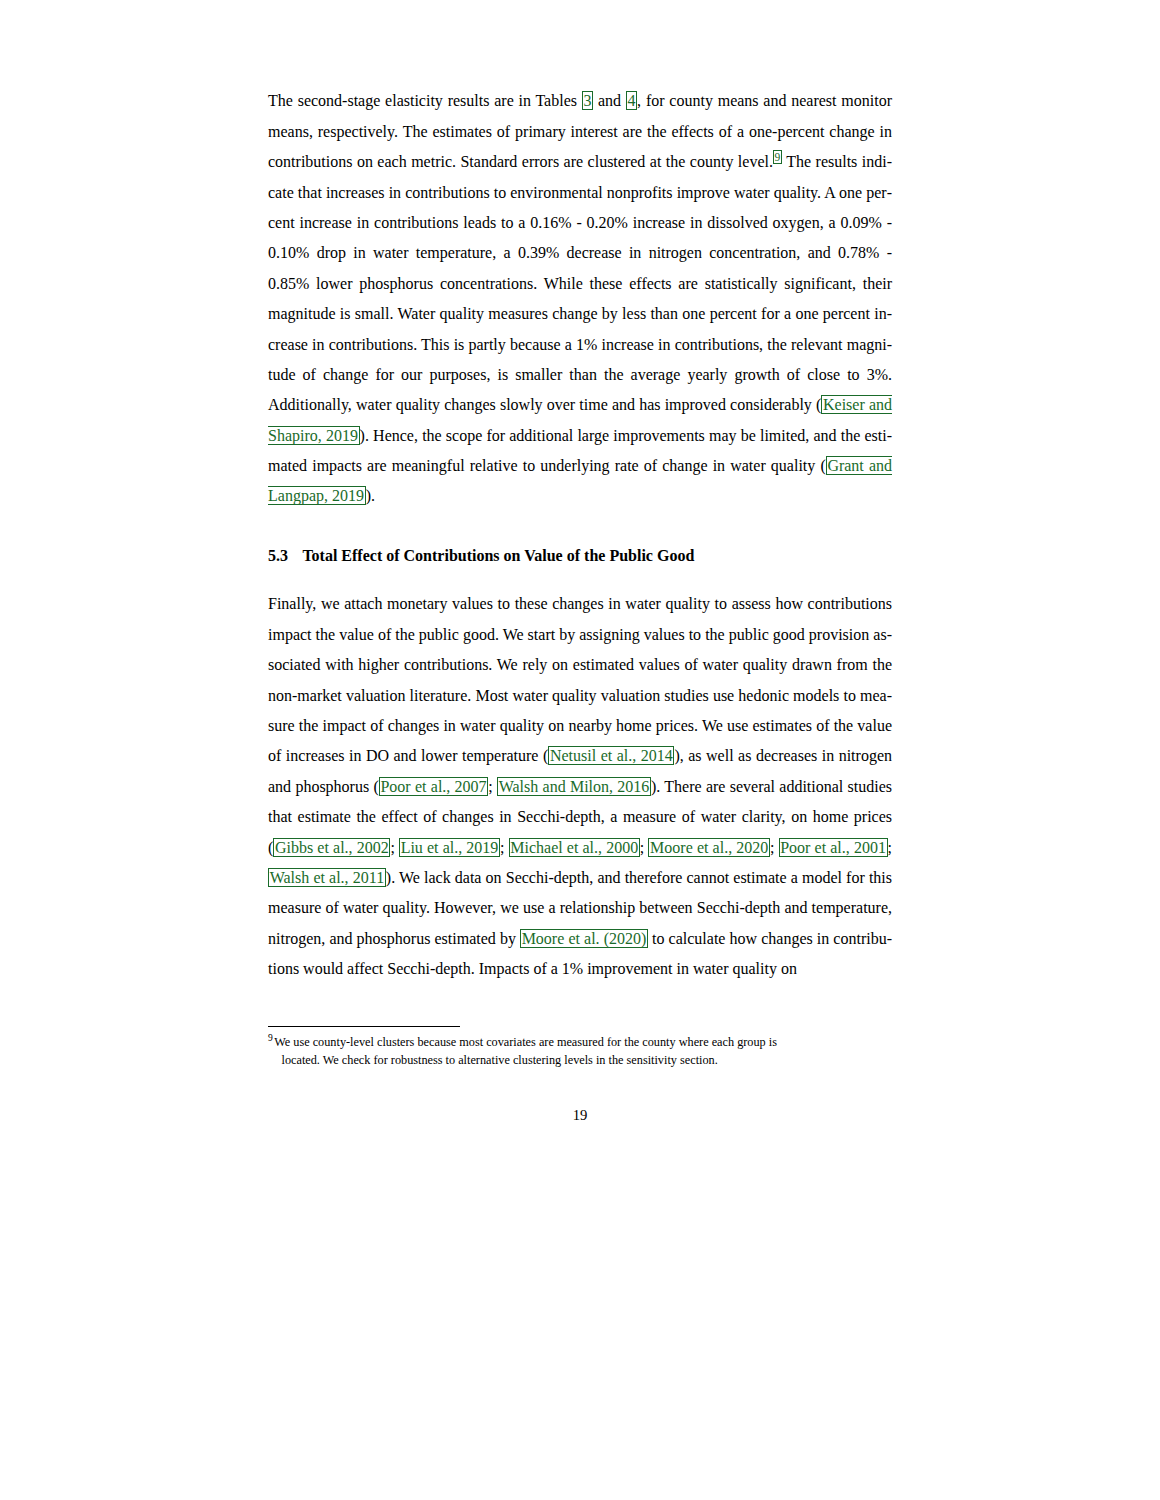The second-stage elasticity results are in Tables 3 and 4, for county means and nearest monitor means, respectively. The estimates of primary interest are the effects of a one-percent change in contributions on each metric. Standard errors are clustered at the county level.9 The results indicate that increases in contributions to environmental nonprofits improve water quality. A one percent increase in contributions leads to a 0.16% - 0.20% increase in dissolved oxygen, a 0.09% - 0.10% drop in water temperature, a 0.39% decrease in nitrogen concentration, and 0.78% - 0.85% lower phosphorus concentrations. While these effects are statistically significant, their magnitude is small. Water quality measures change by less than one percent for a one percent increase in contributions. This is partly because a 1% increase in contributions, the relevant magnitude of change for our purposes, is smaller than the average yearly growth of close to 3%. Additionally, water quality changes slowly over time and has improved considerably (Keiser and Shapiro, 2019). Hence, the scope for additional large improvements may be limited, and the estimated impacts are meaningful relative to underlying rate of change in water quality (Grant and Langpap, 2019).
5.3 Total Effect of Contributions on Value of the Public Good
Finally, we attach monetary values to these changes in water quality to assess how contributions impact the value of the public good. We start by assigning values to the public good provision associated with higher contributions. We rely on estimated values of water quality drawn from the non-market valuation literature. Most water quality valuation studies use hedonic models to measure the impact of changes in water quality on nearby home prices. We use estimates of the value of increases in DO and lower temperature (Netusil et al., 2014), as well as decreases in nitrogen and phosphorus (Poor et al., 2007; Walsh and Milon, 2016). There are several additional studies that estimate the effect of changes in Secchi-depth, a measure of water clarity, on home prices (Gibbs et al., 2002; Liu et al., 2019; Michael et al., 2000; Moore et al., 2020; Poor et al., 2001; Walsh et al., 2011). We lack data on Secchi-depth, and therefore cannot estimate a model for this measure of water quality. However, we use a relationship between Secchi-depth and temperature, nitrogen, and phosphorus estimated by Moore et al. (2020) to calculate how changes in contributions would affect Secchi-depth. Impacts of a 1% improvement in water quality on
9 We use county-level clusters because most covariates are measured for the county where each group islocated. We check for robustness to alternative clustering levels in the sensitivity section.
19